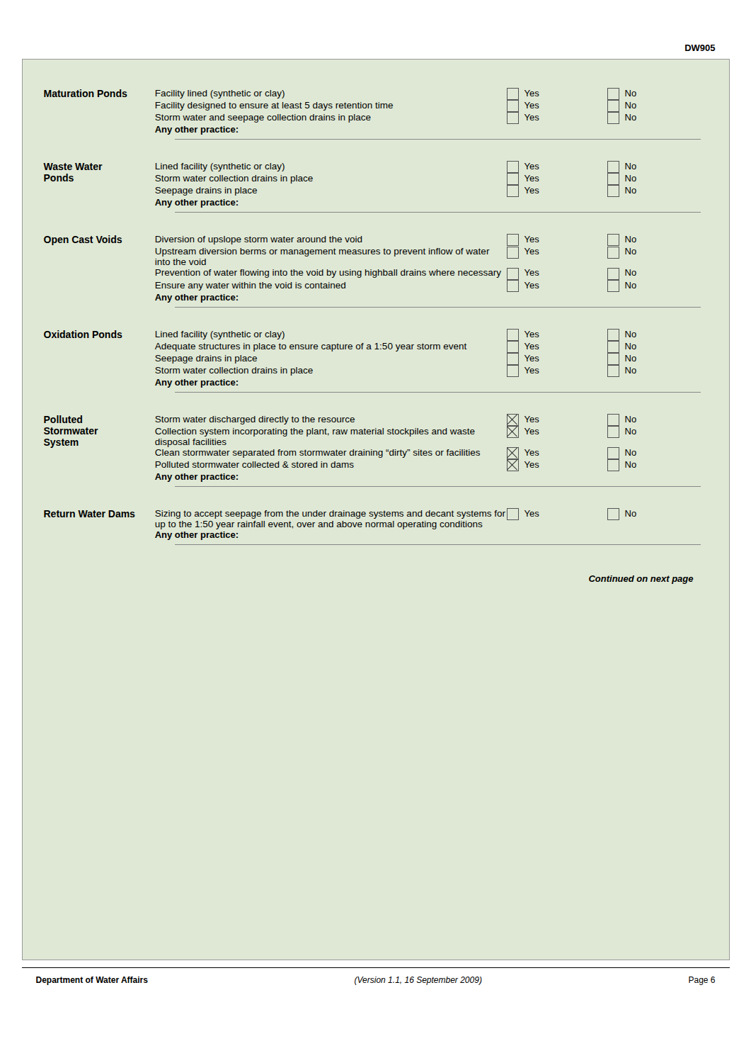DW905
| Maturation Ponds | Facility lined (synthetic or clay) | Yes | No |
| Facility designed to ensure at least 5 days retention time | Yes | No |
| Storm water and seepage collection drains in place | Yes | No |
| Any other practice: | | |
| Waste Water Ponds | Lined facility (synthetic or clay) | Yes | No |
| Storm water collection drains in place | Yes | No |
| Seepage drains in place | Yes | No |
| Any other practice: | | |
| Open Cast Voids | Diversion of upslope storm water around the void | Yes | No |
| Upstream diversion berms or management measures to prevent inflow of water into the void | Yes | No |
| Prevention of water flowing into the void by using highball drains where necessary | Yes | No |
| Ensure any water within the void is contained | Yes | No |
| Any other practice: | | |
| Oxidation Ponds | Lined facility (synthetic or clay) | Yes | No |
| Adequate structures in place to ensure capture of a 1:50 year storm event | Yes | No |
| Seepage drains in place | Yes | No |
| Storm water collection drains in place | Yes | No |
| Any other practice: | | |
| Polluted Stormwater System | Storm water discharged directly to the resource | Yes | No |
| Collection system incorporating the plant, raw material stockpiles and waste disposal facilities | Yes | No |
| Clean stormwater separated from stormwater draining “dirty” sites or facilities | Yes | No |
| Polluted stormwater collected & stored in dams | Yes | No |
| Any other practice: | | |
| Return Water Dams | Sizing to accept seepage from the under drainage systems and decant systems for up to the 1:50 year rainfall event, over and above normal operating conditions | Yes | No |
| Any other practice: | | |
Continued on next page
Department of Water Affairs
(Version 1.1, 16 September 2009)
Page 6